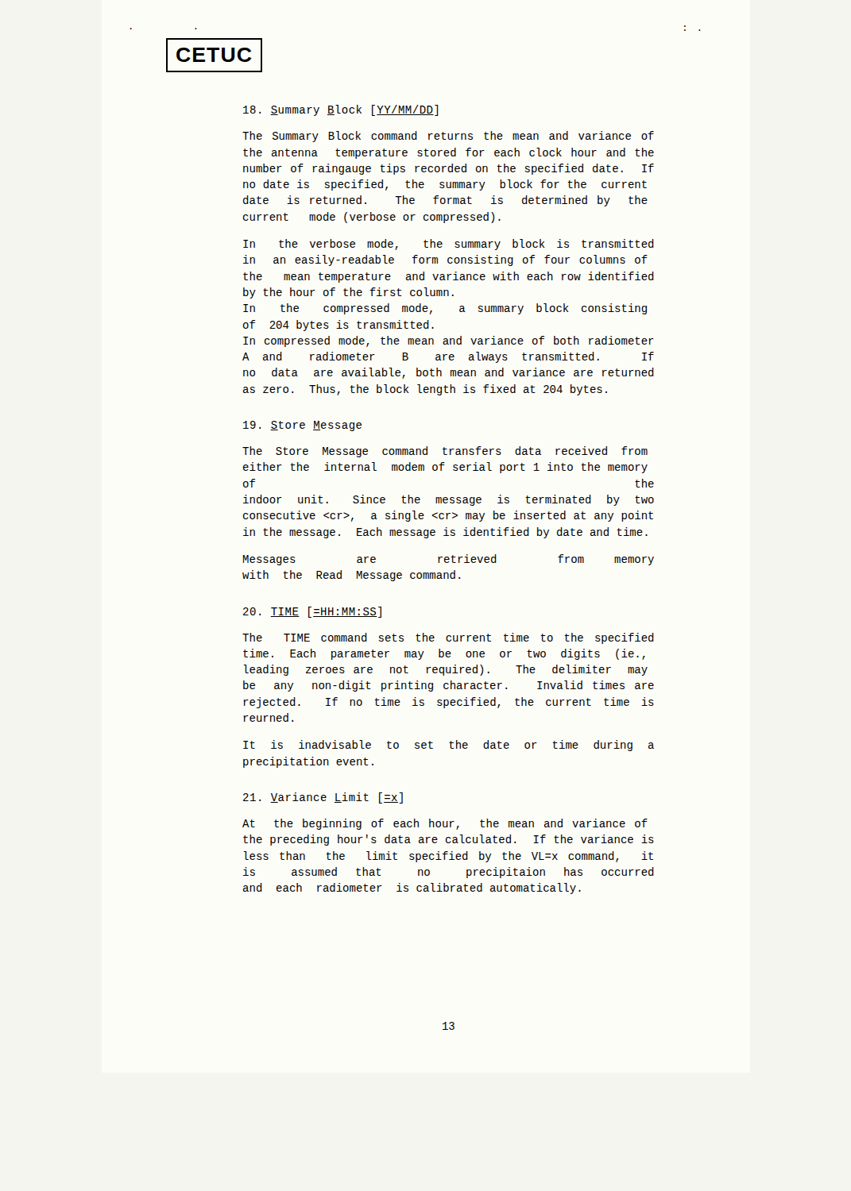. .
: .
CETUC
18. Summary Block [YY/MM/DD]
The Summary Block command returns the mean and variance of the antenna temperature stored for each clock hour and the number of raingauge tips recorded on the specified date. If no date is specified, the summary block for the current date is returned. The format is determined by the current mode (verbose or compressed).
In the verbose mode, the summary block is transmitted in an easily-readable form consisting of four columns of the mean temperature and variance with each row identified by the hour of the first column.
In the compressed mode, a summary block consisting of 204 bytes is transmitted.
In compressed mode, the mean and variance of both radiometer A and radiometer B are always transmitted. If no data are available, both mean and variance are returned as zero. Thus, the block length is fixed at 204 bytes.
19. Store Message
The Store Message command transfers data received from either the internal modem of serial port 1 into the memory of the indoor unit. Since the message is terminated by two consecutive <cr>, a single <cr> may be inserted at any point in the message. Each message is identified by date and time.
Messages are retrieved from memory with the Read Message command.
20. TIME [=HH:MM:SS]
The TIME command sets the current time to the specified time. Each parameter may be one or two digits (ie., leading zeroes are not required). The delimiter may be any non-digit printing character. Invalid times are rejected. If no time is specified, the current time is reurned.
It is inadvisable to set the date or time during a precipitation event.
21. Variance Limit [=x]
At the beginning of each hour, the mean and variance of the preceding hour's data are calculated. If the variance is less than the limit specified by the VL=x command, it is assumed that no precipitaion has occurred and each radiometer is calibrated automatically.
13